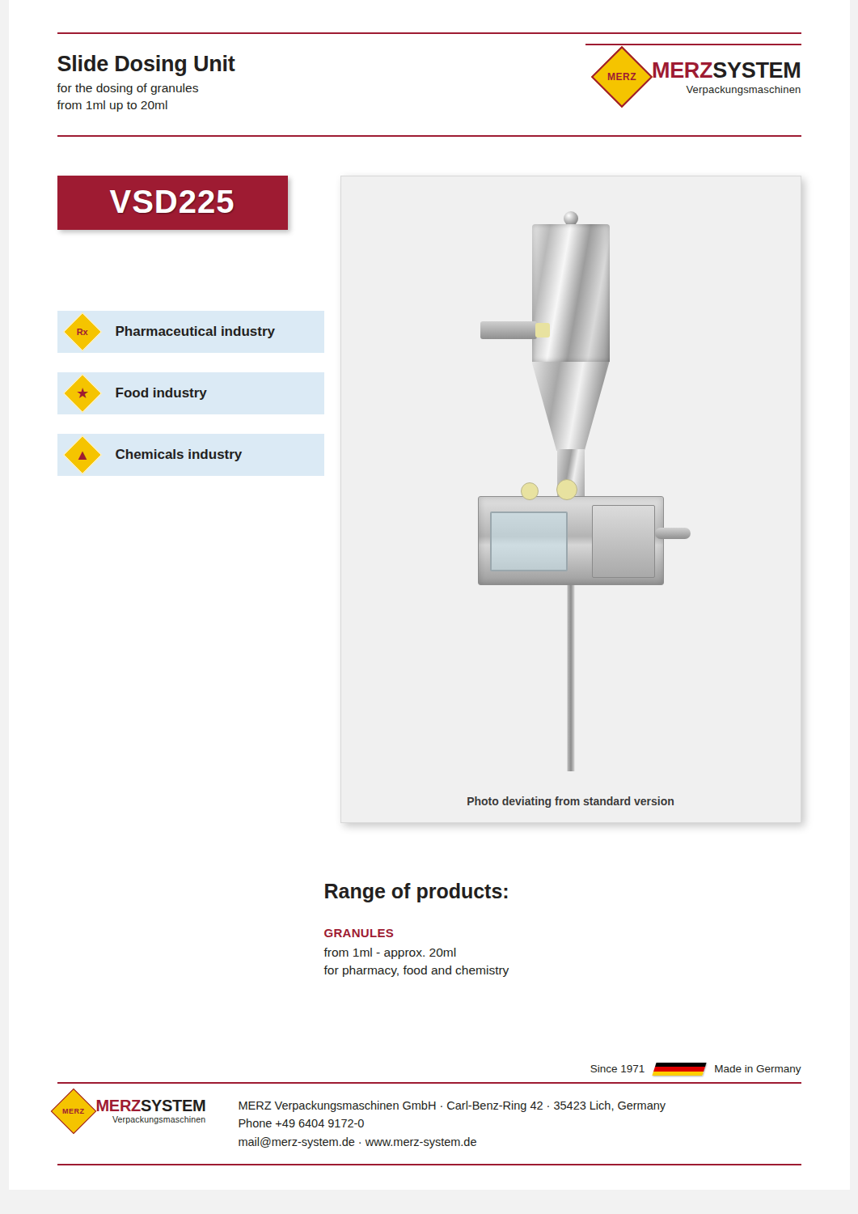Slide Dosing Unit
for the dosing of granules
from 1ml up to 20ml
MERZ
MERZSYSTEM
Verpackungsmaschinen
VSD225
Rx
Pharmaceutical industry
★
Food industry
▲
Chemicals industry
Photo deviating from standard version
Range of products:
GRANULES
from 1ml - approx. 20ml
for pharmacy, food and chemistry
Since 1971 Made in Germany
MERZ
MERZSYSTEM
Verpackungsmaschinen
MERZ Verpackungsmaschinen GmbH · Carl-Benz-Ring 42 · 35423 Lich, Germany
Phone +49 6404 9172-0
mail@merz-system.de · www.merz-system.de